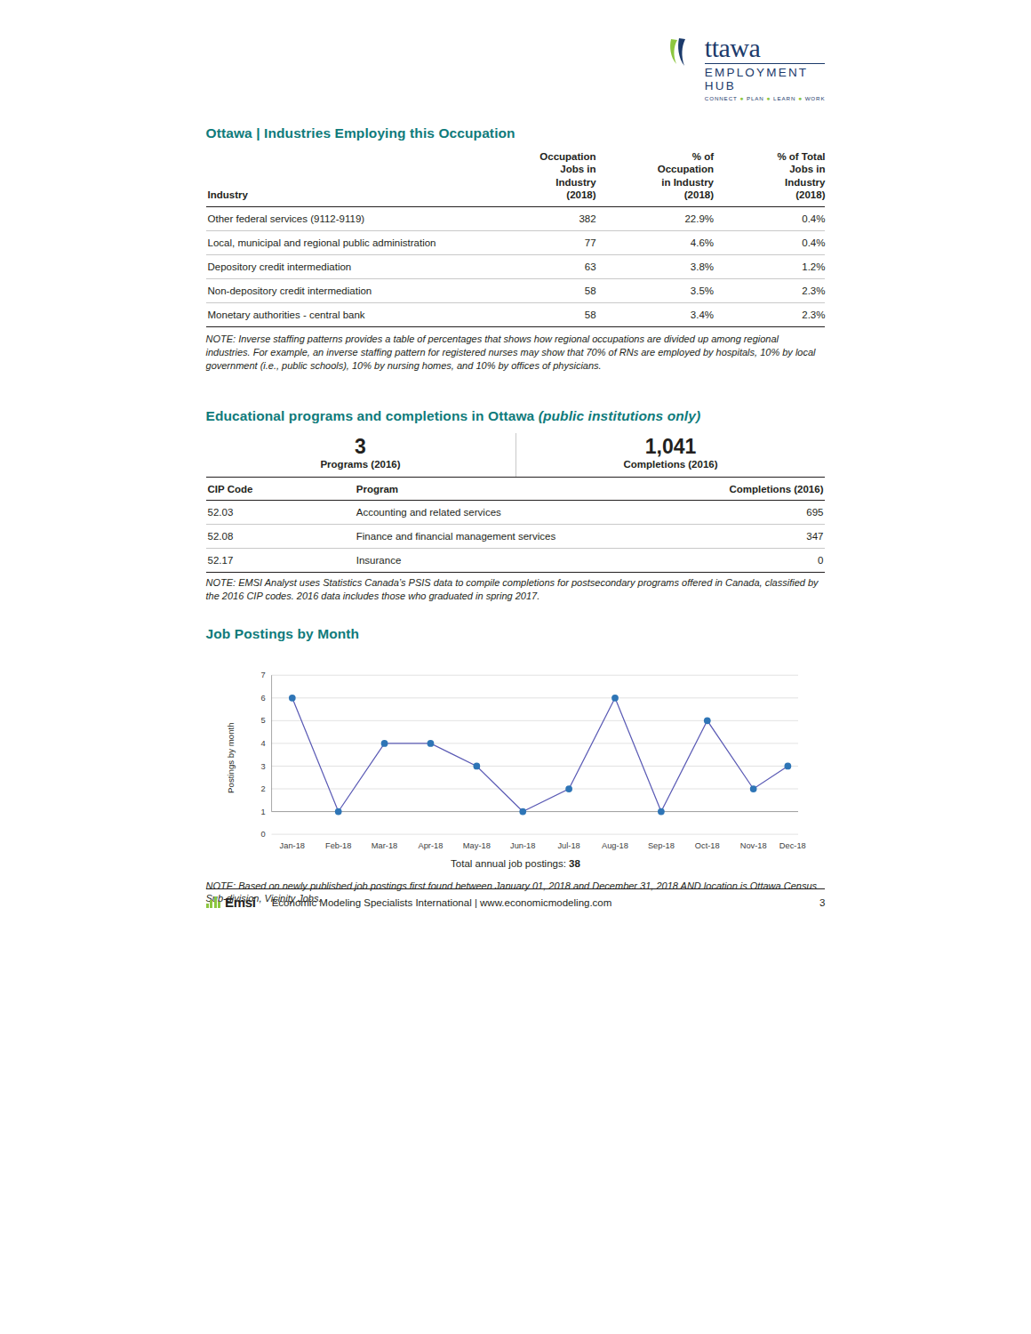ttawa
EMPLOYMENT
HUB
CONNECT ● PLAN ● LEARN ● WORK
Ottawa | Industries Employing this Occupation
| Industry | Occupation Jobs in Industry (2018) | % of Occupation in Industry (2018) | % of Total Jobs in Industry (2018) |
| --- | --- | --- | --- |
| Other federal services (9112-9119) | 382 | 22.9% | 0.4% |
| Local, municipal and regional public administration | 77 | 4.6% | 0.4% |
| Depository credit intermediation | 63 | 3.8% | 1.2% |
| Non-depository credit intermediation | 58 | 3.5% | 2.3% |
| Monetary authorities - central bank | 58 | 3.4% | 2.3% |
NOTE: Inverse staffing patterns provides a table of percentages that shows how regional occupations are divided up among regional industries. For example, an inverse staffing pattern for registered nurses may show that 70% of RNs are employed by hospitals, 10% by local government (i.e., public schools), 10% by nursing homes, and 10% by offices of physicians.
Educational programs and completions in Ottawa (public institutions only)
| 3 Programs (2016) | 1,041 Completions (2016) |
| CIP Code | Program | Completions (2016) |
| --- | --- | --- |
| 52.03 | Accounting and related services | 695 |
| 52.08 | Finance and financial management services | 347 |
| 52.17 | Insurance | 0 |
NOTE: EMSI Analyst uses Statistics Canada’s PSIS data to compile completions for postsecondary programs offered in Canada, classified by the 2016 CIP codes. 2016 data includes those who graduated in spring 2017.
Job Postings by Month
7 6 5 4 3 2 1 0 Postings by month Jan-18 Feb-18 Mar-18 Apr-18 May-18 Jun-18 Jul-18 Aug-18 Sep-18 Oct-18 Nov-18 Dec-18
Total annual job postings: 38
NOTE: Based on newly published job postings first found between January 01, 2018 and December 31, 2018 AND location is Ottawa Census Sub-division, Vicinity Jobs.
Emsi
Economic Modeling Specialists International | www.economicmodeling.com
3